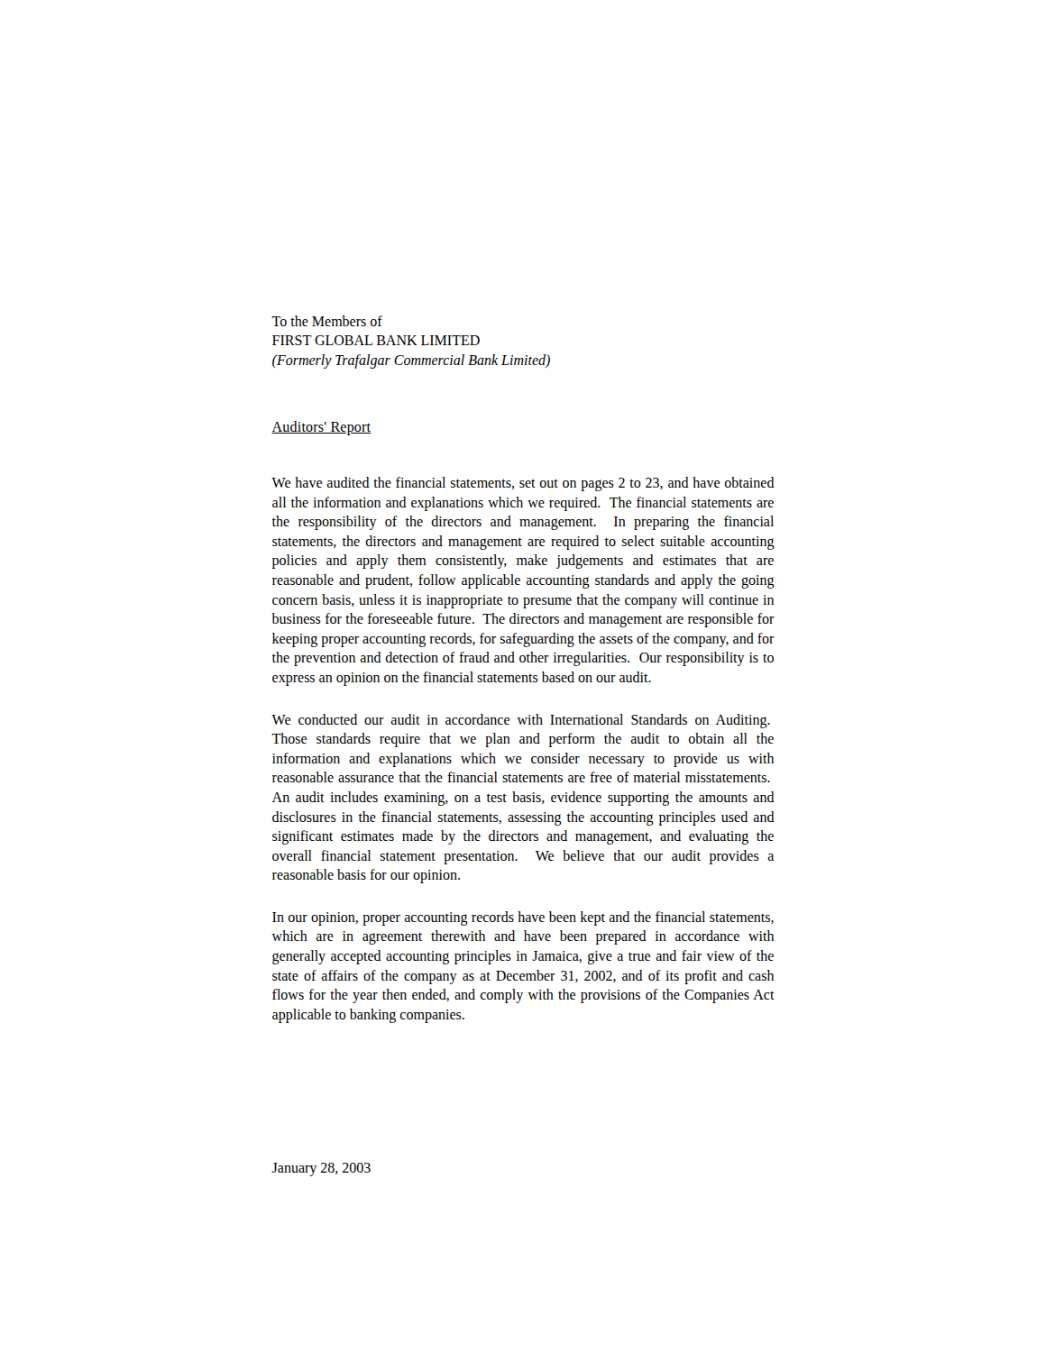To the Members of
FIRST GLOBAL BANK LIMITED
(Formerly Trafalgar Commercial Bank Limited)
Auditors' Report
We have audited the financial statements, set out on pages 2 to 23, and have obtained all the information and explanations which we required. The financial statements are the responsibility of the directors and management. In preparing the financial statements, the directors and management are required to select suitable accounting policies and apply them consistently, make judgements and estimates that are reasonable and prudent, follow applicable accounting standards and apply the going concern basis, unless it is inappropriate to presume that the company will continue in business for the foreseeable future. The directors and management are responsible for keeping proper accounting records, for safeguarding the assets of the company, and for the prevention and detection of fraud and other irregularities. Our responsibility is to express an opinion on the financial statements based on our audit.
We conducted our audit in accordance with International Standards on Auditing. Those standards require that we plan and perform the audit to obtain all the information and explanations which we consider necessary to provide us with reasonable assurance that the financial statements are free of material misstatements. An audit includes examining, on a test basis, evidence supporting the amounts and disclosures in the financial statements, assessing the accounting principles used and significant estimates made by the directors and management, and evaluating the overall financial statement presentation. We believe that our audit provides a reasonable basis for our opinion.
In our opinion, proper accounting records have been kept and the financial statements, which are in agreement therewith and have been prepared in accordance with generally accepted accounting principles in Jamaica, give a true and fair view of the state of affairs of the company as at December 31, 2002, and of its profit and cash flows for the year then ended, and comply with the provisions of the Companies Act applicable to banking companies.
January 28, 2003